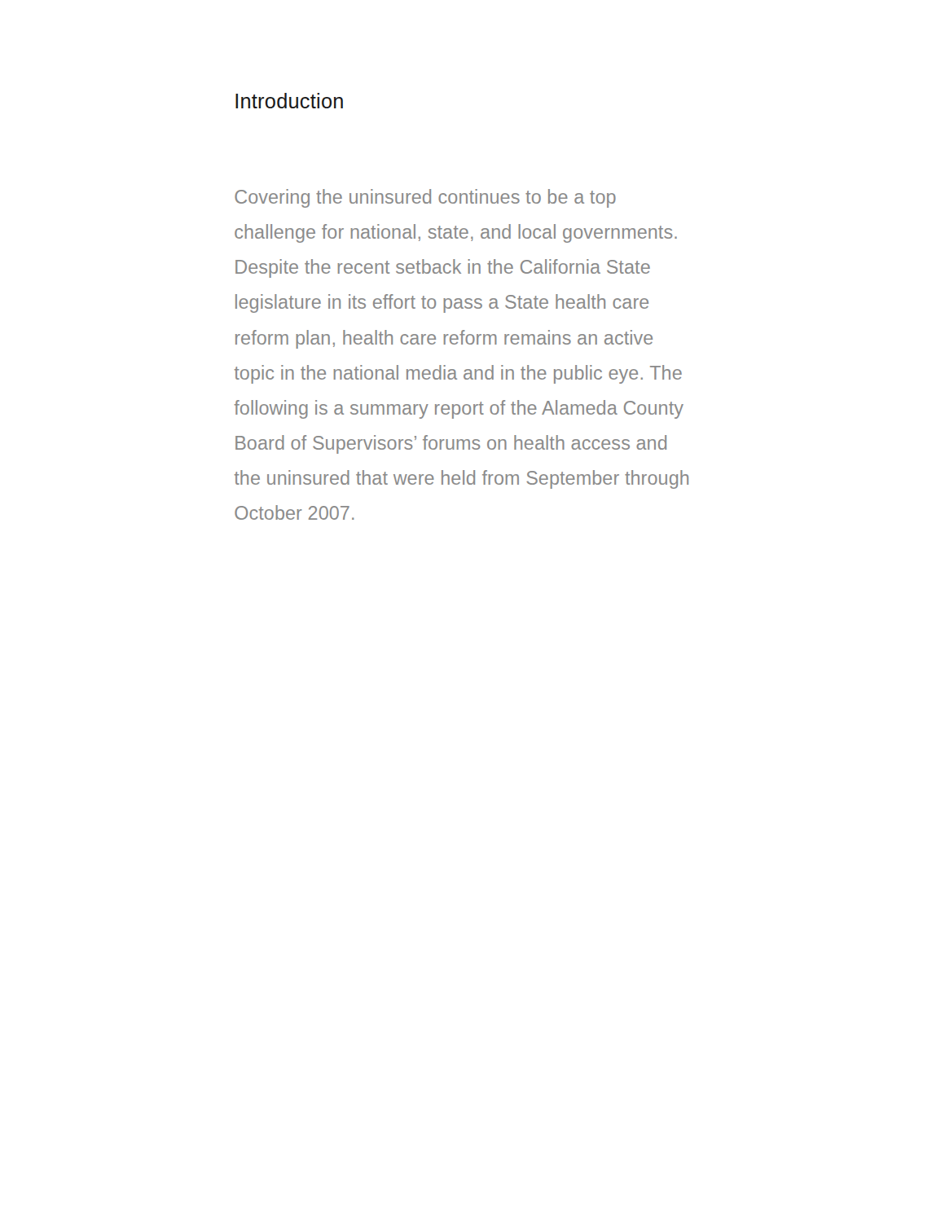Introduction
Covering the uninsured continues to be a top challenge for national, state, and local governments. Despite the recent setback in the California State legislature in its effort to pass a State health care reform plan, health care reform remains an active topic in the national media and in the public eye. The following is a summary report of the Alameda County Board of Supervisors’ forums on health access and the uninsured that were held from September through October 2007.